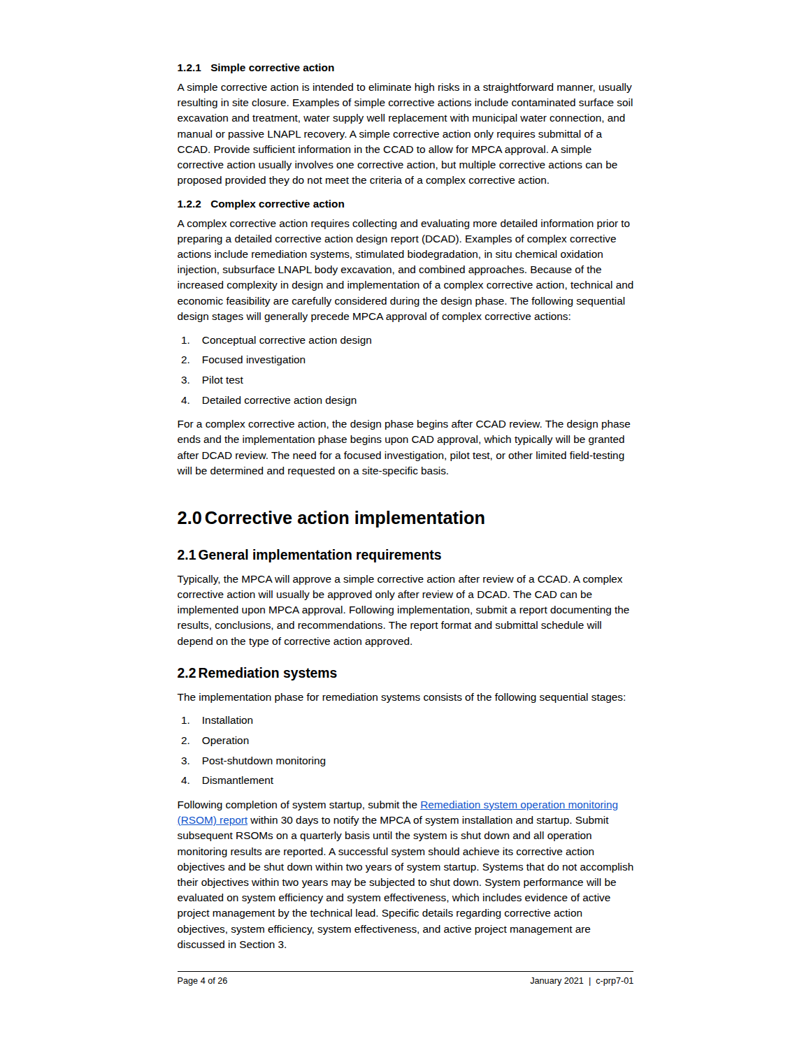1.2.1 Simple corrective action
A simple corrective action is intended to eliminate high risks in a straightforward manner, usually resulting in site closure. Examples of simple corrective actions include contaminated surface soil excavation and treatment, water supply well replacement with municipal water connection, and manual or passive LNAPL recovery. A simple corrective action only requires submittal of a CCAD. Provide sufficient information in the CCAD to allow for MPCA approval. A simple corrective action usually involves one corrective action, but multiple corrective actions can be proposed provided they do not meet the criteria of a complex corrective action.
1.2.2 Complex corrective action
A complex corrective action requires collecting and evaluating more detailed information prior to preparing a detailed corrective action design report (DCAD). Examples of complex corrective actions include remediation systems, stimulated biodegradation, in situ chemical oxidation injection, subsurface LNAPL body excavation, and combined approaches. Because of the increased complexity in design and implementation of a complex corrective action, technical and economic feasibility are carefully considered during the design phase. The following sequential design stages will generally precede MPCA approval of complex corrective actions:
Conceptual corrective action design
Focused investigation
Pilot test
Detailed corrective action design
For a complex corrective action, the design phase begins after CCAD review. The design phase ends and the implementation phase begins upon CAD approval, which typically will be granted after DCAD review. The need for a focused investigation, pilot test, or other limited field-testing will be determined and requested on a site-specific basis.
2.0 Corrective action implementation
2.1 General implementation requirements
Typically, the MPCA will approve a simple corrective action after review of a CCAD. A complex corrective action will usually be approved only after review of a DCAD. The CAD can be implemented upon MPCA approval. Following implementation, submit a report documenting the results, conclusions, and recommendations. The report format and submittal schedule will depend on the type of corrective action approved.
2.2 Remediation systems
The implementation phase for remediation systems consists of the following sequential stages:
Installation
Operation
Post-shutdown monitoring
Dismantlement
Following completion of system startup, submit the Remediation system operation monitoring (RSOM) report within 30 days to notify the MPCA of system installation and startup. Submit subsequent RSOMs on a quarterly basis until the system is shut down and all operation monitoring results are reported. A successful system should achieve its corrective action objectives and be shut down within two years of system startup. Systems that do not accomplish their objectives within two years may be subjected to shut down. System performance will be evaluated on system efficiency and system effectiveness, which includes evidence of active project management by the technical lead. Specific details regarding corrective action objectives, system efficiency, system effectiveness, and active project management are discussed in Section 3.
Page 4 of 26
January 2021 | c-prp7-01